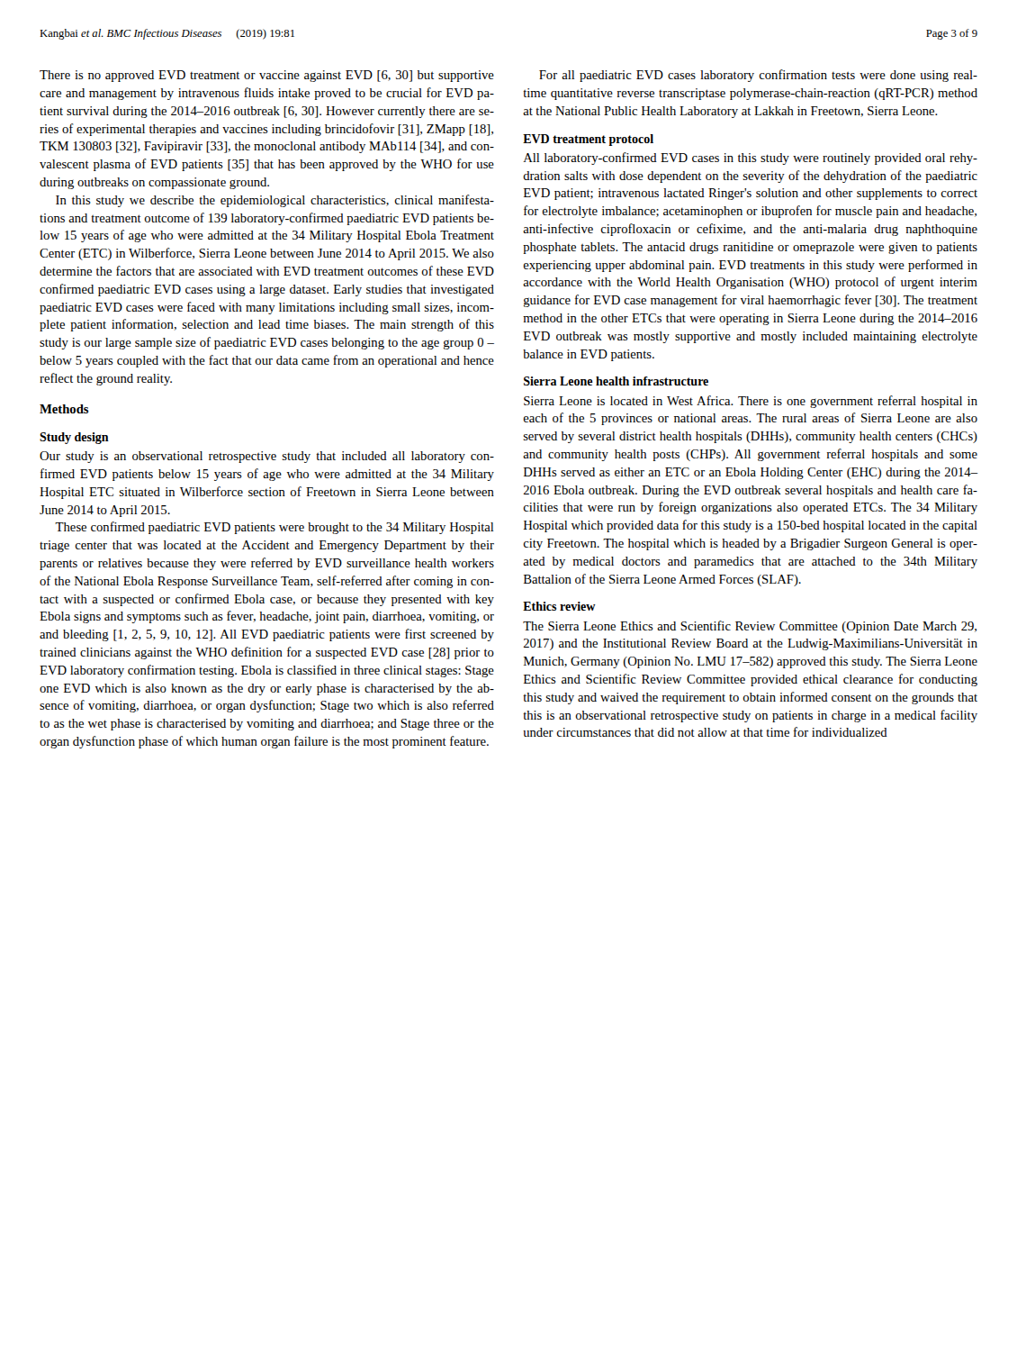Kangbai et al. BMC Infectious Diseases (2019) 19:81
Page 3 of 9
There is no approved EVD treatment or vaccine against EVD [6, 30] but supportive care and management by intravenous fluids intake proved to be crucial for EVD patient survival during the 2014–2016 outbreak [6, 30]. However currently there are series of experimental therapies and vaccines including brincidofovir [31], ZMapp [18], TKM 130803 [32], Favipiravir [33], the monoclonal antibody MAb114 [34], and convalescent plasma of EVD patients [35] that has been approved by the WHO for use during outbreaks on compassionate ground.
In this study we describe the epidemiological characteristics, clinical manifestations and treatment outcome of 139 laboratory-confirmed paediatric EVD patients below 15 years of age who were admitted at the 34 Military Hospital Ebola Treatment Center (ETC) in Wilberforce, Sierra Leone between June 2014 to April 2015. We also determine the factors that are associated with EVD treatment outcomes of these EVD confirmed paediatric EVD cases using a large dataset. Early studies that investigated paediatric EVD cases were faced with many limitations including small sizes, incomplete patient information, selection and lead time biases. The main strength of this study is our large sample size of paediatric EVD cases belonging to the age group 0 – below 5 years coupled with the fact that our data came from an operational and hence reflect the ground reality.
Methods
Study design
Our study is an observational retrospective study that included all laboratory confirmed EVD patients below 15 years of age who were admitted at the 34 Military Hospital ETC situated in Wilberforce section of Freetown in Sierra Leone between June 2014 to April 2015.
These confirmed paediatric EVD patients were brought to the 34 Military Hospital triage center that was located at the Accident and Emergency Department by their parents or relatives because they were referred by EVD surveillance health workers of the National Ebola Response Surveillance Team, self-referred after coming in contact with a suspected or confirmed Ebola case, or because they presented with key Ebola signs and symptoms such as fever, headache, joint pain, diarrhoea, vomiting, or and bleeding [1, 2, 5, 9, 10, 12]. All EVD paediatric patients were first screened by trained clinicians against the WHO definition for a suspected EVD case [28] prior to EVD laboratory confirmation testing. Ebola is classified in three clinical stages: Stage one EVD which is also known as the dry or early phase is characterised by the absence of vomiting, diarrhoea, or organ dysfunction; Stage two which is also referred to as the wet phase is characterised by vomiting and diarrhoea; and Stage three or the organ dysfunction phase of which human organ failure is the most prominent feature.
For all paediatric EVD cases laboratory confirmation tests were done using real-time quantitative reverse transcriptase polymerase-chain-reaction (qRT-PCR) method at the National Public Health Laboratory at Lakkah in Freetown, Sierra Leone.
EVD treatment protocol
All laboratory-confirmed EVD cases in this study were routinely provided oral rehydration salts with dose dependent on the severity of the dehydration of the paediatric EVD patient; intravenous lactated Ringer's solution and other supplements to correct for electrolyte imbalance; acetaminophen or ibuprofen for muscle pain and headache, anti-infective ciprofloxacin or cefixime, and the anti-malaria drug naphthoquine phosphate tablets. The antacid drugs ranitidine or omeprazole were given to patients experiencing upper abdominal pain. EVD treatments in this study were performed in accordance with the World Health Organisation (WHO) protocol of urgent interim guidance for EVD case management for viral haemorrhagic fever [30]. The treatment method in the other ETCs that were operating in Sierra Leone during the 2014–2016 EVD outbreak was mostly supportive and mostly included maintaining electrolyte balance in EVD patients.
Sierra Leone health infrastructure
Sierra Leone is located in West Africa. There is one government referral hospital in each of the 5 provinces or national areas. The rural areas of Sierra Leone are also served by several district health hospitals (DHHs), community health centers (CHCs) and community health posts (CHPs). All government referral hospitals and some DHHs served as either an ETC or an Ebola Holding Center (EHC) during the 2014–2016 Ebola outbreak. During the EVD outbreak several hospitals and health care facilities that were run by foreign organizations also operated ETCs. The 34 Military Hospital which provided data for this study is a 150-bed hospital located in the capital city Freetown. The hospital which is headed by a Brigadier Surgeon General is operated by medical doctors and paramedics that are attached to the 34th Military Battalion of the Sierra Leone Armed Forces (SLAF).
Ethics review
The Sierra Leone Ethics and Scientific Review Committee (Opinion Date March 29, 2017) and the Institutional Review Board at the Ludwig-Maximilians-Universität in Munich, Germany (Opinion No. LMU 17–582) approved this study. The Sierra Leone Ethics and Scientific Review Committee provided ethical clearance for conducting this study and waived the requirement to obtain informed consent on the grounds that this is an observational retrospective study on patients in charge in a medical facility under circumstances that did not allow at that time for individualized